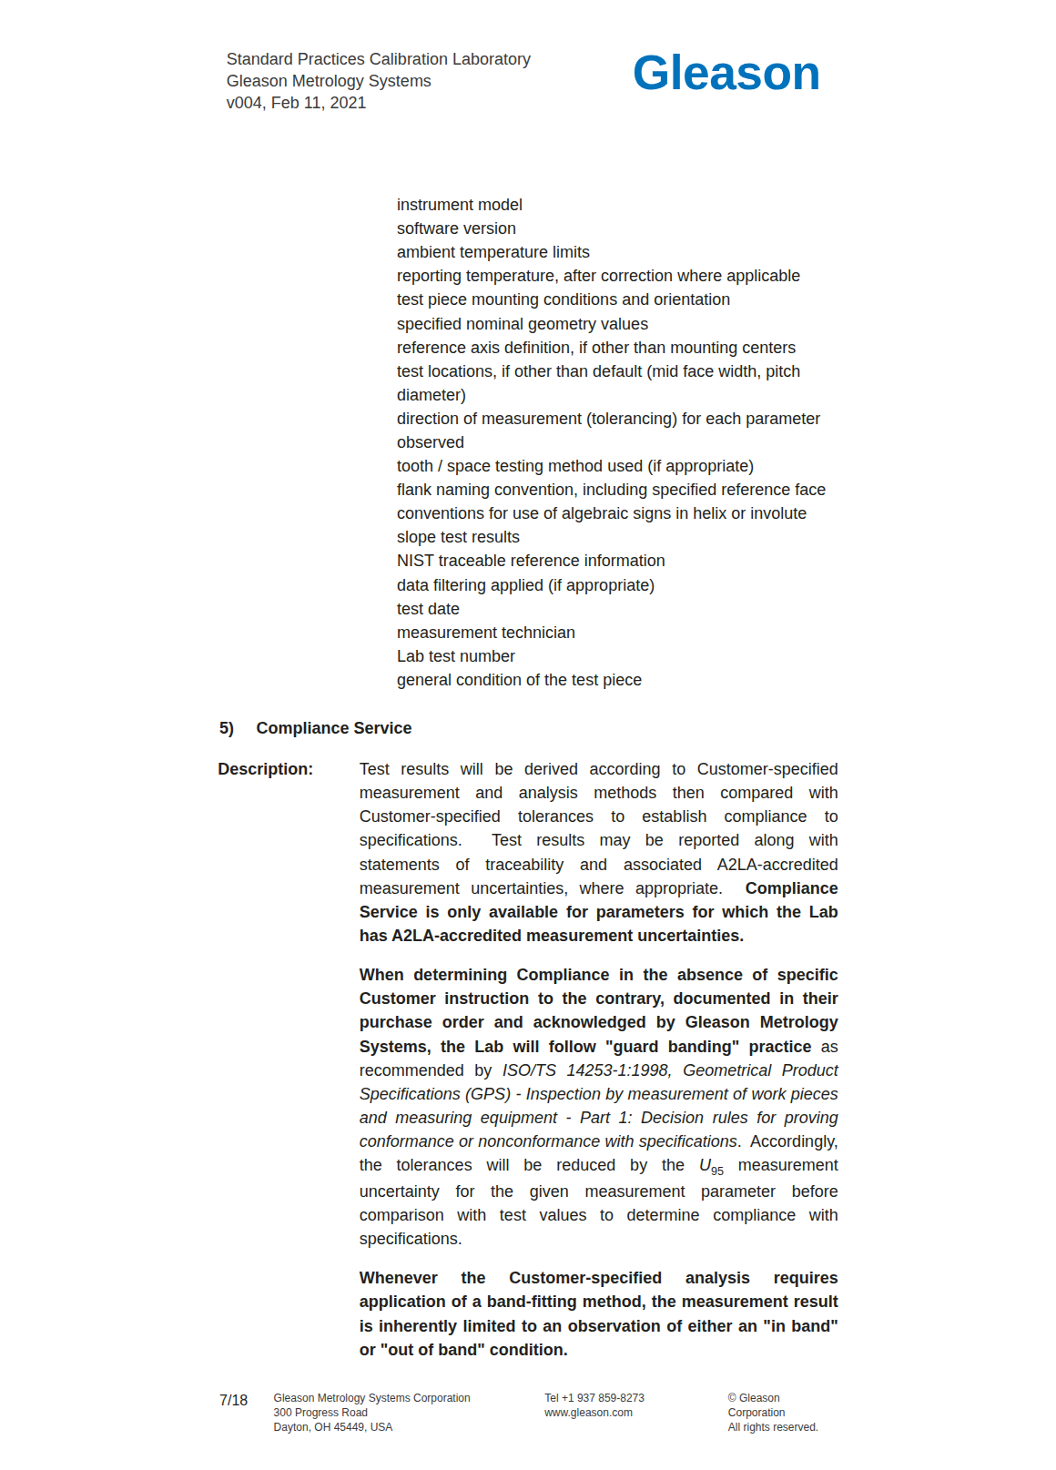Standard Practices Calibration Laboratory
Gleason Metrology Systems
v004, Feb 11, 2021
Gleason
instrument model
software version
ambient temperature limits
reporting temperature, after correction where applicable
test piece mounting conditions and orientation
specified nominal geometry values
reference axis definition, if other than mounting centers
test locations, if other than default (mid face width, pitch diameter)
direction of measurement (tolerancing) for each parameter observed
tooth / space testing method used (if appropriate)
flank naming convention, including specified reference face
conventions for use of algebraic signs in helix or involute slope test results
NIST traceable reference information
data filtering applied (if appropriate)
test date
measurement technician
Lab test number
general condition of the test piece
5) Compliance Service
Description:
Test results will be derived according to Customer-specified measurement and analysis methods then compared with Customer-specified tolerances to establish compliance to specifications. Test results may be reported along with statements of traceability and associated A2LA-accredited measurement uncertainties, where appropriate. Compliance Service is only available for parameters for which the Lab has A2LA-accredited measurement uncertainties.
When determining Compliance in the absence of specific Customer instruction to the contrary, documented in their purchase order and acknowledged by Gleason Metrology Systems, the Lab will follow "guard banding" practice as recommended by ISO/TS 14253-1:1998, Geometrical Product Specifications (GPS) - Inspection by measurement of work pieces and measuring equipment - Part 1: Decision rules for proving conformance or nonconformance with specifications. Accordingly, the tolerances will be reduced by the U95 measurement uncertainty for the given measurement parameter before comparison with test values to determine compliance with specifications.
Whenever the Customer-specified analysis requires application of a band-fitting method, the measurement result is inherently limited to an observation of either an "in band" or "out of band" condition.
7/18
Gleason Metrology Systems Corporation
300 Progress Road
Dayton, OH 45449, USA
Tel +1 937 859-8273
www.gleason.com
© Gleason Corporation
All rights reserved.